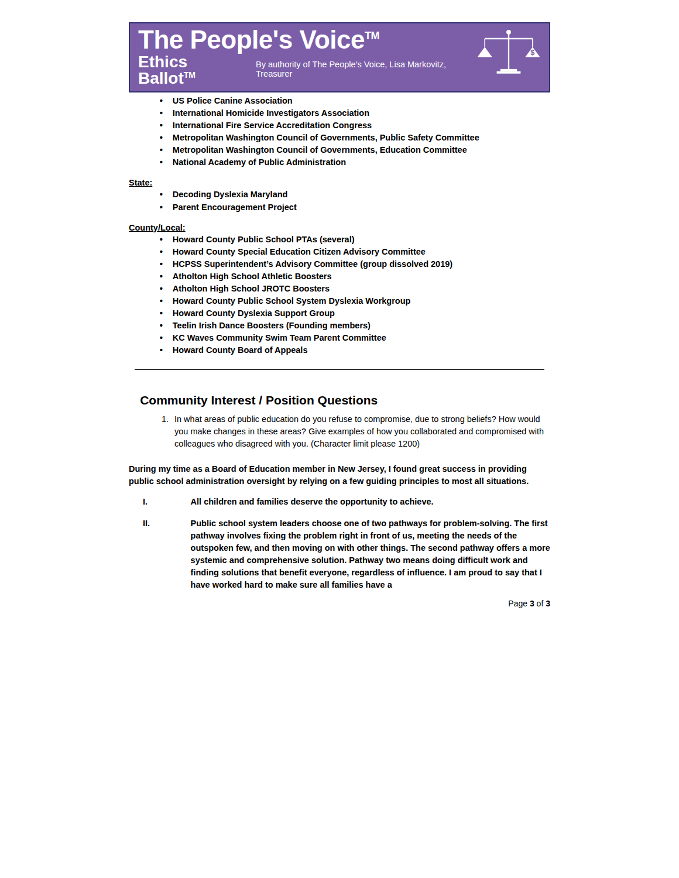The People's VoiceTM
Ethics BallotTM
By authority of The People’s Voice, Lisa Markovitz, Treasurer
$
US Police Canine Association
International Homicide Investigators Association
International Fire Service Accreditation Congress
Metropolitan Washington Council of Governments, Public Safety Committee
Metropolitan Washington Council of Governments, Education Committee
National Academy of Public Administration
State:
Decoding Dyslexia Maryland
Parent Encouragement Project
County/Local:
Howard County Public School PTAs (several)
Howard County Special Education Citizen Advisory Committee
HCPSS Superintendent’s Advisory Committee (group dissolved 2019)
Atholton High School Athletic Boosters
Atholton High School JROTC Boosters
Howard County Public School System Dyslexia Workgroup
Howard County Dyslexia Support Group
Teelin Irish Dance Boosters (Founding members)
KC Waves Community Swim Team Parent Committee
Howard County Board of Appeals
Community Interest / Position Questions
In what areas of public education do you refuse to compromise, due to strong beliefs? How would you make changes in these areas? Give examples of how you collaborated and compromised with colleagues who disagreed with you. (Character limit please 1200)
During my time as a Board of Education member in New Jersey, I found great success in providing public school administration oversight by relying on a few guiding principles to most all situations.
I.
All children and families deserve the opportunity to achieve.
II.
Public school system leaders choose one of two pathways for problem-solving. The first pathway involves fixing the problem right in front of us, meeting the needs of the outspoken few, and then moving on with other things. The second pathway offers a more systemic and comprehensive solution. Pathway two means doing difficult work and finding solutions that benefit everyone, regardless of influence. I am proud to say that I have worked hard to make sure all families have a
Page 3 of 3